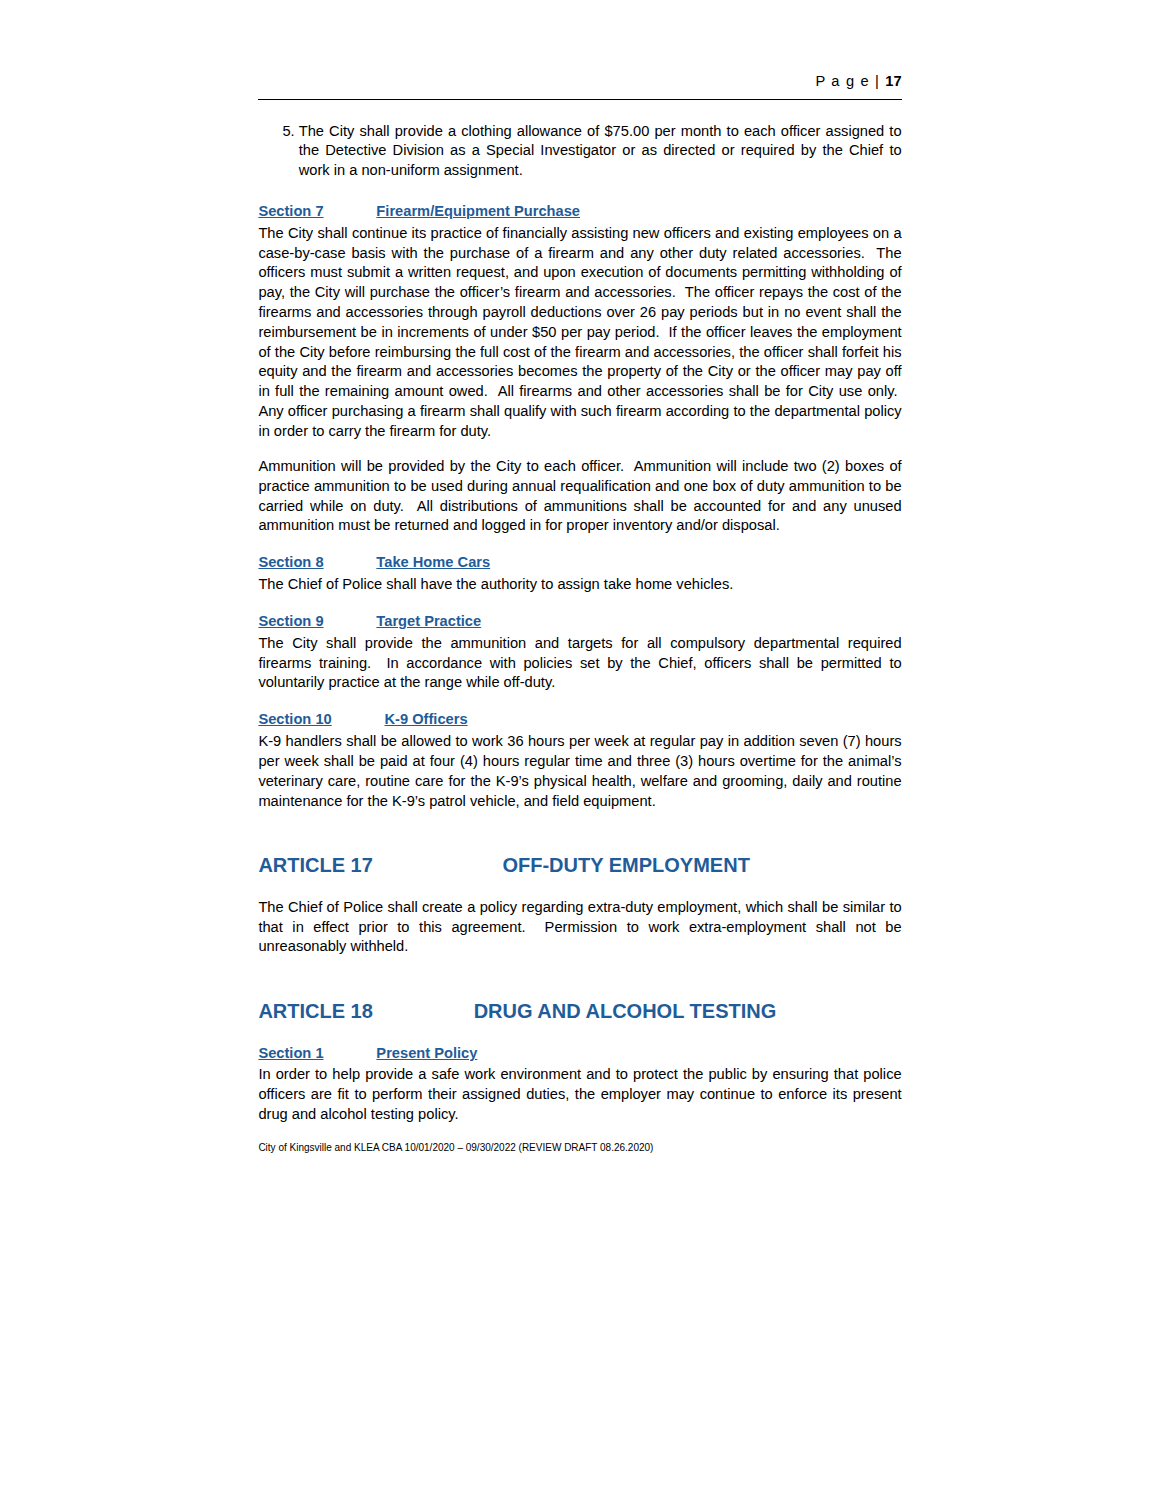P a g e | 17
The City shall provide a clothing allowance of $75.00 per month to each officer assigned to the Detective Division as a Special Investigator or as directed or required by the Chief to work in a non-uniform assignment.
Section 7 Firearm/Equipment Purchase
The City shall continue its practice of financially assisting new officers and existing employees on a case-by-case basis with the purchase of a firearm and any other duty related accessories. The officers must submit a written request, and upon execution of documents permitting withholding of pay, the City will purchase the officer’s firearm and accessories. The officer repays the cost of the firearms and accessories through payroll deductions over 26 pay periods but in no event shall the reimbursement be in increments of under $50 per pay period. If the officer leaves the employment of the City before reimbursing the full cost of the firearm and accessories, the officer shall forfeit his equity and the firearm and accessories becomes the property of the City or the officer may pay off in full the remaining amount owed. All firearms and other accessories shall be for City use only. Any officer purchasing a firearm shall qualify with such firearm according to the departmental policy in order to carry the firearm for duty.
Ammunition will be provided by the City to each officer. Ammunition will include two (2) boxes of practice ammunition to be used during annual requalification and one box of duty ammunition to be carried while on duty. All distributions of ammunitions shall be accounted for and any unused ammunition must be returned and logged in for proper inventory and/or disposal.
Section 8 Take Home Cars
The Chief of Police shall have the authority to assign take home vehicles.
Section 9 Target Practice
The City shall provide the ammunition and targets for all compulsory departmental required firearms training. In accordance with policies set by the Chief, officers shall be permitted to voluntarily practice at the range while off-duty.
Section 10 K-9 Officers
K-9 handlers shall be allowed to work 36 hours per week at regular pay in addition seven (7) hours per week shall be paid at four (4) hours regular time and three (3) hours overtime for the animal’s veterinary care, routine care for the K-9’s physical health, welfare and grooming, daily and routine maintenance for the K-9’s patrol vehicle, and field equipment.
ARTICLE 17 OFF-DUTY EMPLOYMENT
The Chief of Police shall create a policy regarding extra-duty employment, which shall be similar to that in effect prior to this agreement. Permission to work extra-employment shall not be unreasonably withheld.
ARTICLE 18 DRUG AND ALCOHOL TESTING
Section 1 Present Policy
In order to help provide a safe work environment and to protect the public by ensuring that police officers are fit to perform their assigned duties, the employer may continue to enforce its present drug and alcohol testing policy.
City of Kingsville and KLEA CBA 10/01/2020 – 09/30/2022 (REVIEW DRAFT 08.26.2020)